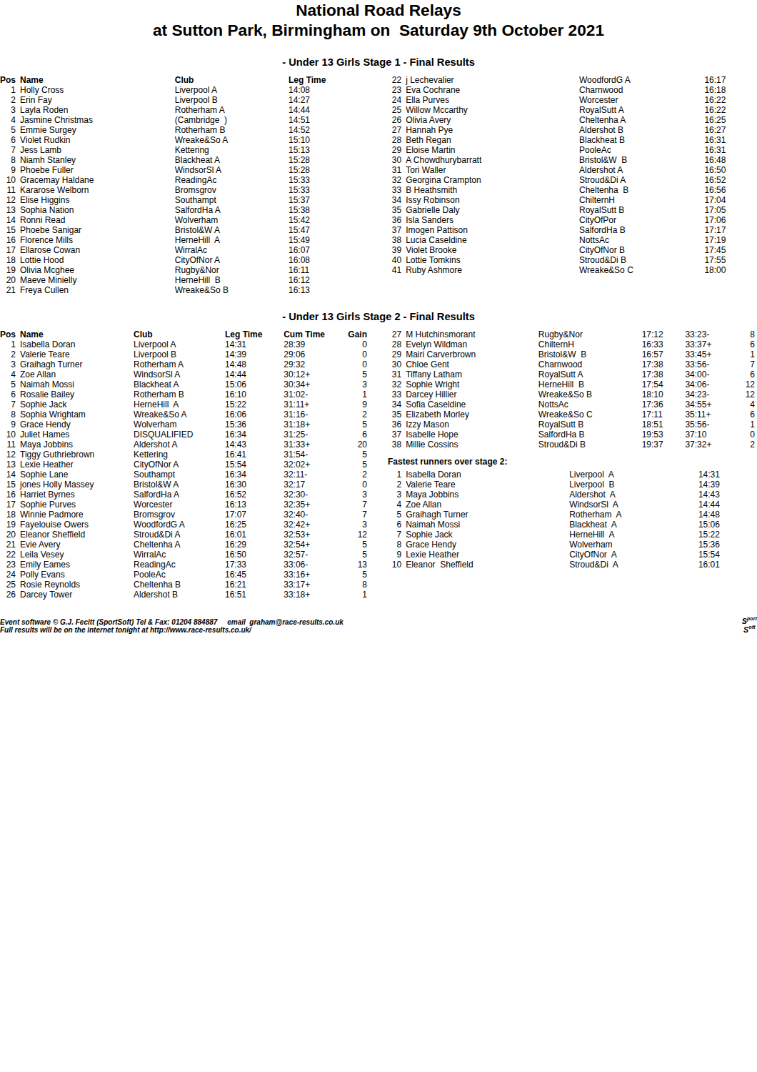National Road Relays
at Sutton Park, Birmingham on Saturday 9th October 2021
- Under 13 Girls Stage 1 - Final Results
| Pos | Name | Club | Leg Time |
| --- | --- | --- | --- |
| 1 | Holly Cross | Liverpool A | 14:08 |
| 2 | Erin Fay | Liverpool B | 14:27 |
| 3 | Layla Roden | Rotherham A | 14:44 |
| 4 | Jasmine Christmas | (Cambridge ) | 14:51 |
| 5 | Emmie Surgey | Rotherham B | 14:52 |
| 6 | Violet Rudkin | Wreake&So A | 15:10 |
| 7 | Jess Lamb | Kettering | 15:13 |
| 8 | Niamh Stanley | Blackheat A | 15:28 |
| 9 | Phoebe Fuller | WindsorSl A | 15:28 |
| 10 | Gracemay Haldane | ReadingAc | 15:33 |
| 11 | Kararose Welborn | Bromsgrov | 15:33 |
| 12 | Elise Higgins | Southampt | 15:37 |
| 13 | Sophia Nation | SalfordHa A | 15:38 |
| 14 | Ronni Read | Wolverham | 15:42 |
| 15 | Phoebe Sanigar | Bristol&W A | 15:47 |
| 16 | Florence Mills | HerneHill A | 15:49 |
| 17 | Ellarose Cowan | WirralAc | 16:07 |
| 18 | Lottie Hood | CityOfNor A | 16:08 |
| 19 | Olivia Mcghee | Rugby&Nor | 16:11 |
| 20 | Maeve Minielly | HerneHill B | 16:12 |
| 21 | Freya Cullen | Wreake&So B | 16:13 |
| 22 | j Lechevalier | WoodfordG A | 16:17 |
| 23 | Eva Cochrane | Charnwood | 16:18 |
| 24 | Ella Purves | Worcester | 16:22 |
| 25 | Willow Mccarthy | RoyalSutt A | 16:22 |
| 26 | Olivia Avery | Cheltenha A | 16:25 |
| 27 | Hannah Pye | Aldershot B | 16:27 |
| 28 | Beth Regan | Blackheat B | 16:31 |
| 29 | Eloise Martin | PooleAc | 16:31 |
| 30 | A Chowdhurybarratt | Bristol&W B | 16:48 |
| 31 | Tori Waller | Aldershot A | 16:50 |
| 32 | Georgina Crampton | Stroud&Di A | 16:52 |
| 33 | B Heathsmith | Cheltenha B | 16:56 |
| 34 | Issy Robinson | ChilternH | 17:04 |
| 35 | Gabrielle Daly | RoyalSutt B | 17:05 |
| 36 | Isla Sanders | CityOfPor | 17:06 |
| 37 | Imogen Pattison | SalfordHa B | 17:17 |
| 38 | Lucia Caseldine | NottsAc | 17:19 |
| 39 | Violet Brooke | CityOfNor B | 17:45 |
| 40 | Lottie Tomkins | Stroud&Di B | 17:55 |
| 41 | Ruby Ashmore | Wreake&So C | 18:00 |
- Under 13 Girls Stage 2 - Final Results
| Pos | Name | Club | Leg Time | Cum Time | Gain |
| --- | --- | --- | --- | --- | --- |
| 1 | Isabella Doran | Liverpool A | 14:31 | 28:39 | 0 |
| 2 | Valerie Teare | Liverpool B | 14:39 | 29:06 | 0 |
| 3 | Graihagh Turner | Rotherham A | 14:48 | 29:32 | 0 |
| 4 | Zoe Allan | WindsorSl A | 14:44 | 30:12+ | 5 |
| 5 | Naimah Mossi | Blackheat A | 15:06 | 30:34+ | 3 |
| 6 | Rosalie Bailey | Rotherham B | 16:10 | 31:02- | 1 |
| 7 | Sophie Jack | HerneHill A | 15:22 | 31:11+ | 9 |
| 8 | Sophia Wrightam | Wreake&So A | 16:06 | 31:16- | 2 |
| 9 | Grace Hendy | Wolverham | 15:36 | 31:18+ | 5 |
| 10 | Juliet Hames | DISQUALIFIED | 16:34 | 31:25- | 6 |
| 11 | Maya Jobbins | Aldershot A | 14:43 | 31:33+ | 20 |
| 12 | Tiggy Guthriebrown | Kettering | 16:41 | 31:54- | 5 |
| 13 | Lexie Heather | CityOfNor A | 15:54 | 32:02+ | 5 |
| 14 | Sophie Lane | Southampt | 16:34 | 32:11- | 2 |
| 15 | jones Holly Massey | Bristol&W A | 16:30 | 32:17 | 0 |
| 16 | Harriet Byrnes | SalfordHa A | 16:52 | 32:30- | 3 |
| 17 | Sophie Purves | Worcester | 16:13 | 32:35+ | 7 |
| 18 | Winnie Padmore | Bromsgrov | 17:07 | 32:40- | 7 |
| 19 | Fayelouise Owers | WoodfordG A | 16:25 | 32:42+ | 3 |
| 20 | Eleanor Sheffield | Stroud&Di A | 16:01 | 32:53+ | 12 |
| 21 | Evie Avery | Cheltenha A | 16:29 | 32:54+ | 5 |
| 22 | Leila Vesey | WirralAc | 16:50 | 32:57- | 5 |
| 23 | Emily Eames | ReadingAc | 17:33 | 33:06- | 13 |
| 24 | Polly Evans | PooleAc | 16:45 | 33:16+ | 5 |
| 25 | Rosie Reynolds | Cheltenha B | 16:21 | 33:17+ | 8 |
| 26 | Darcey Tower | Aldershot B | 16:51 | 33:18+ | 1 |
| 27 | M Hutchinsmorant | Rugby&Nor | 17:12 | 33:23- | 8 |
| 28 | Evelyn Wildman | ChilternH | 16:33 | 33:37+ | 6 |
| 29 | Mairi Carverbrown | Bristol&W B | 16:57 | 33:45+ | 1 |
| 30 | Chloe Gent | Charnwood | 17:38 | 33:56- | 7 |
| 31 | Tiffany Latham | RoyalSutt A | 17:38 | 34:00- | 6 |
| 32 | Sophie Wright | HerneHill B | 17:54 | 34:06- | 12 |
| 33 | Darcey Hillier | Wreake&So B | 18:10 | 34:23- | 12 |
| 34 | Sofia Caseldine | NottsAc | 17:36 | 34:55+ | 4 |
| 35 | Elizabeth Morley | Wreake&So C | 17:11 | 35:11+ | 6 |
| 36 | Izzy Mason | RoyalSutt B | 18:51 | 35:56- | 1 |
| 37 | Isabelle Hope | SalfordHa B | 19:53 | 37:10 | 0 |
| 38 | Millie Cossins | Stroud&Di B | 19:37 | 37:32+ | 2 |
Fastest runners over stage 2:
| 1 | Isabella Doran | Liverpool A | 14:31 |
| 2 | Valerie Teare | Liverpool B | 14:39 |
| 3 | Maya Jobbins | Aldershot A | 14:43 |
| 4 | Zoe Allan | WindsorSl A | 14:44 |
| 5 | Graihagh Turner | Rotherham A | 14:48 |
| 6 | Naimah Mossi | Blackheat A | 15:06 |
| 7 | Sophie Jack | HerneHill A | 15:22 |
| 8 | Grace Hendy | Wolverham | 15:36 |
| 9 | Lexie Heather | CityOfNor A | 15:54 |
| 10 | Eleanor Sheffield | Stroud&Di A | 16:01 |
Event software © G.J. Fecitt (SportSoft) Tel & Fax: 01204 884887 email graham@race-results.co.uk
Full results will be on the internet tonight at http://www.race-results.co.uk/ Sport
Soft